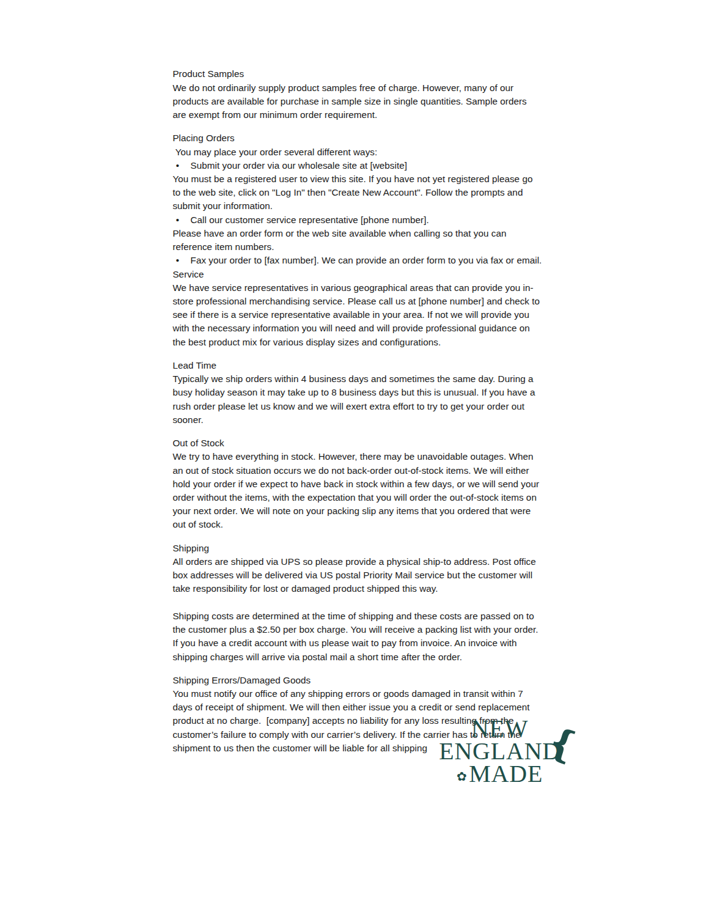Product Samples
We do not ordinarily supply product samples free of charge. However, many of our products are available for purchase in sample size in single quantities. Sample orders are exempt from our minimum order requirement.
Placing Orders
You may place your order several different ways:
Submit your order via our wholesale site at [website]
You must be a registered user to view this site. If you have not yet registered please go to the web site, click on "Log In" then "Create New Account". Follow the prompts and submit your information.
Call our customer service representative [phone number].
Please have an order form or the web site available when calling so that you can reference item numbers.
Fax your order to [fax number]. We can provide an order form to you via fax or email.
Service
We have service representatives in various geographical areas that can provide you in-store professional merchandising service. Please call us at [phone number] and check to see if there is a service representative available in your area. If not we will provide you with the necessary information you will need and will provide professional guidance on the best product mix for various display sizes and configurations.
Lead Time
Typically we ship orders within 4 business days and sometimes the same day. During a busy holiday season it may take up to 8 business days but this is unusual. If you have a rush order please let us know and we will exert extra effort to try to get your order out sooner.
Out of Stock
We try to have everything in stock. However, there may be unavoidable outages. When an out of stock situation occurs we do not back-order out-of-stock items. We will either hold your order if we expect to have back in stock within a few days, or we will send your order without the items, with the expectation that you will order the out-of-stock items on your next order. We will note on your packing slip any items that you ordered that were out of stock.
Shipping
All orders are shipped via UPS so please provide a physical ship-to address. Post office box addresses will be delivered via US postal Priority Mail service but the customer will take responsibility for lost or damaged product shipped this way.
Shipping costs are determined at the time of shipping and these costs are passed on to the customer plus a $2.50 per box charge. You will receive a packing list with your order. If you have a credit account with us please wait to pay from invoice. An invoice with shipping charges will arrive via postal mail a short time after the order.
Shipping Errors/Damaged Goods
You must notify our office of any shipping errors or goods damaged in transit within 7 days of receipt of shipment. We will then either issue you a credit or send replacement product at no charge. [company] accepts no liability for any loss resulting from the customer’s failure to comply with our carrier’s delivery. If the carrier has to return the shipment to us then the customer will be liable for all shipping
NEW ENGLAND ✿MADE❴